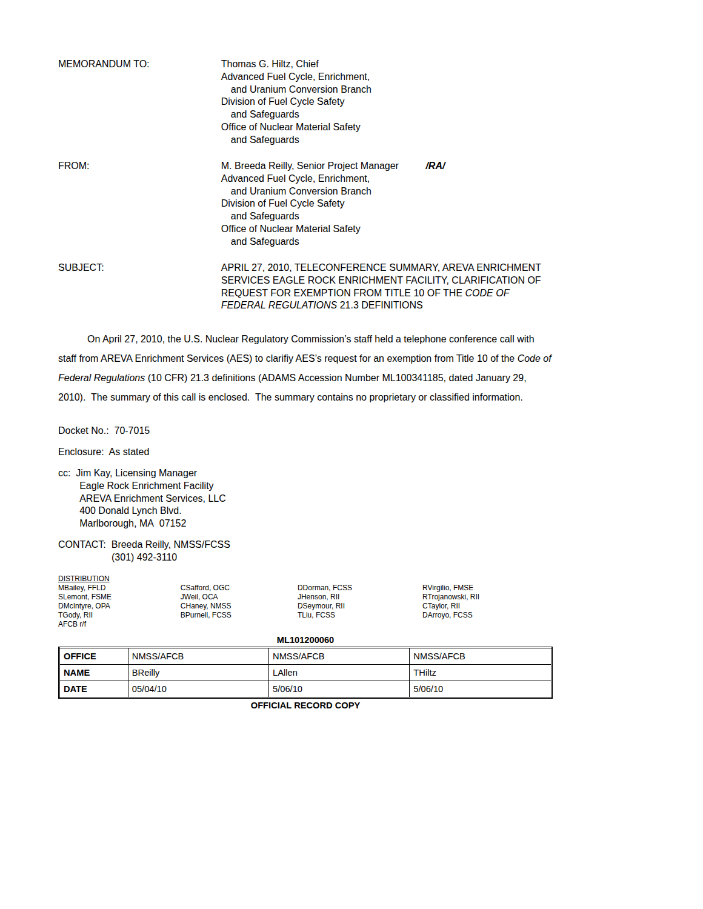MEMORANDUM TO:
Thomas G. Hiltz, Chief
Advanced Fuel Cycle, Enrichment,
and Uranium Conversion Branch
Division of Fuel Cycle Safety
and Safeguards
Office of Nuclear Material Safety
and Safeguards
FROM:
M. Breeda Reilly, Senior Project Manager /RA/
Advanced Fuel Cycle, Enrichment,
and Uranium Conversion Branch
Division of Fuel Cycle Safety
and Safeguards
Office of Nuclear Material Safety
and Safeguards
SUBJECT:
APRIL 27, 2010, TELECONFERENCE SUMMARY, AREVA ENRICHMENT SERVICES EAGLE ROCK ENRICHMENT FACILITY, CLARIFICATION OF REQUEST FOR EXEMPTION FROM TITLE 10 OF THE CODE OF FEDERAL REGULATIONS 21.3 DEFINITIONS
On April 27, 2010, the U.S. Nuclear Regulatory Commission’s staff held a telephone conference call with staff from AREVA Enrichment Services (AES) to clarifiy AES’s request for an exemption from Title 10 of the Code of Federal Regulations (10 CFR) 21.3 definitions (ADAMS Accession Number ML100341185, dated January 29, 2010). The summary of this call is enclosed. The summary contains no proprietary or classified information.
Docket No.: 70-7015
Enclosure: As stated
cc: Jim Kay, Licensing Manager
Eagle Rock Enrichment Facility
AREVA Enrichment Services, LLC
400 Donald Lynch Blvd.
Marlborough, MA 07152
CONTACT: Breeda Reilly, NMSS/FCSS
(301) 492-3110
DISTRIBUTION
| MBailey, FFLD | CSafford, OGC | DDorman, FCSS | RVirgilio, FMSE |
| SLemont, FSME | JWeil, OCA | JHenson, RII | RTrojanowski, RII |
| DMcIntyre, OPA | CHaney, NMSS | DSeymour, RII | CTaylor, RII |
| TGody, RII | BPurnell, FCSS | TLiu, FCSS | DArroyo, FCSS |
| AFCB r/f | | | |
ML101200060
| OFFICE | NMSS/AFCB | NMSS/AFCB | NMSS/AFCB |
| NAME | BReilly | LAllen | THiltz |
| DATE | 05/04/10 | 5/06/10 | 5/06/10 |
OFFICIAL RECORD COPY